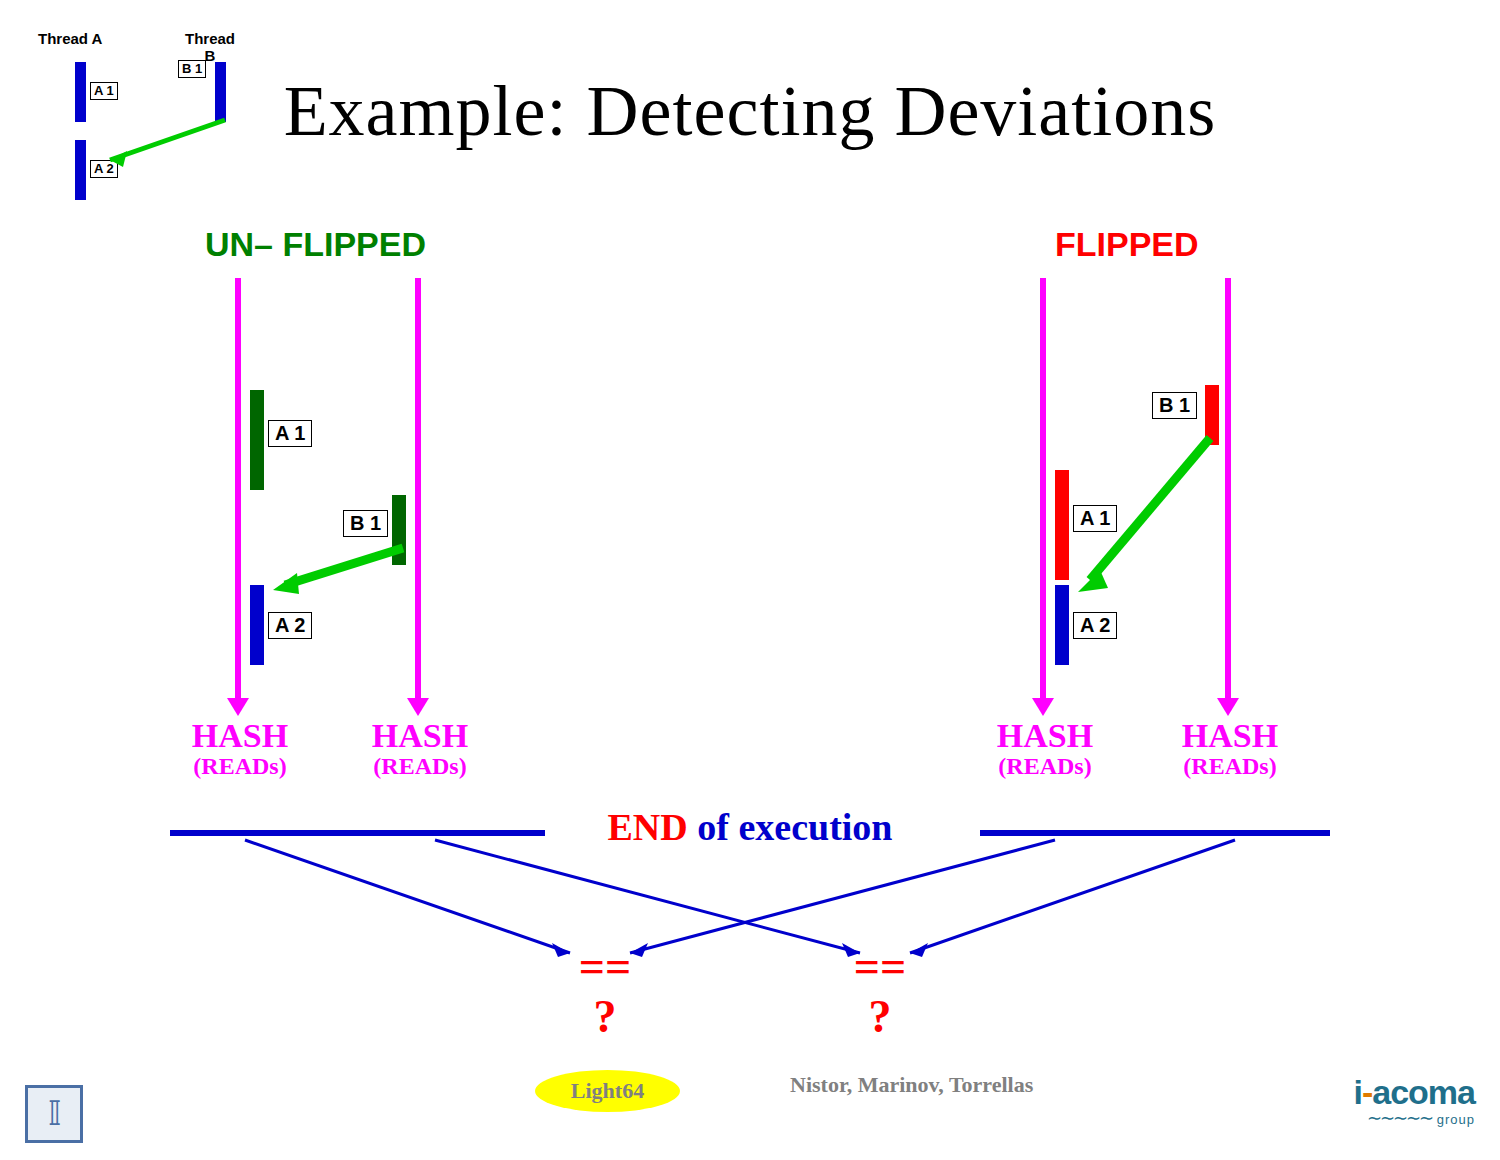Example: Detecting Deviations
Thread A
Thread B
A 1
B 1
A 2
UN– FLIPPED
FLIPPED
A 1
B 1
A 2
B 1
A 1
A 2
HASH(READs)
HASH(READs)
HASH(READs)
HASH(READs)
END of execution
==
==
?
?
Light64
Nistor, Marinov, Torrellas
𝕀
i-acoma
∼∼∼∼∼ group